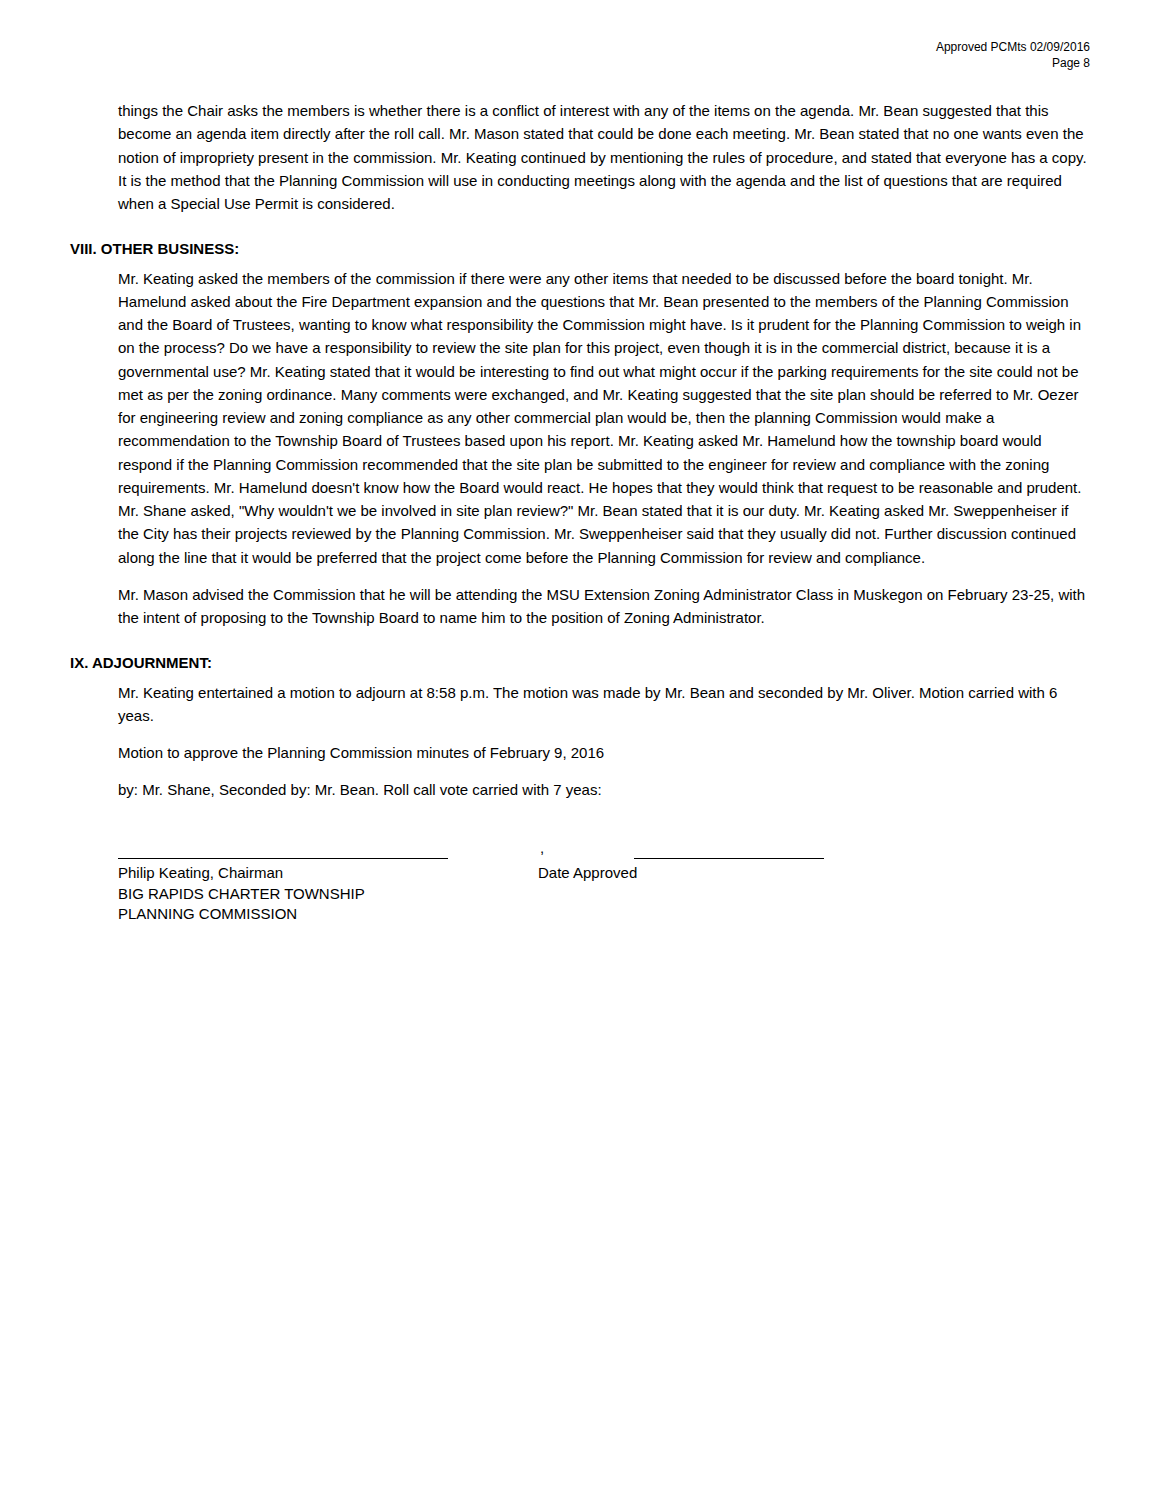Approved PCMts 02/09/2016
Page 8
things the Chair asks the members is whether there is a conflict of interest with any of the items on the agenda. Mr. Bean suggested that this become an agenda item directly after the roll call. Mr. Mason stated that could be done each meeting. Mr. Bean stated that no one wants even the notion of impropriety present in the commission. Mr. Keating continued by mentioning the rules of procedure, and stated that everyone has a copy. It is the method that the Planning Commission will use in conducting meetings along with the agenda and the list of questions that are required when a Special Use Permit is considered.
VIII. OTHER BUSINESS:
Mr. Keating asked the members of the commission if there were any other items that needed to be discussed before the board tonight. Mr. Hamelund asked about the Fire Department expansion and the questions that Mr. Bean presented to the members of the Planning Commission and the Board of Trustees, wanting to know what responsibility the Commission might have. Is it prudent for the Planning Commission to weigh in on the process? Do we have a responsibility to review the site plan for this project, even though it is in the commercial district, because it is a governmental use? Mr. Keating stated that it would be interesting to find out what might occur if the parking requirements for the site could not be met as per the zoning ordinance. Many comments were exchanged, and Mr. Keating suggested that the site plan should be referred to Mr. Oezer for engineering review and zoning compliance as any other commercial plan would be, then the planning Commission would make a recommendation to the Township Board of Trustees based upon his report. Mr. Keating asked Mr. Hamelund how the township board would respond if the Planning Commission recommended that the site plan be submitted to the engineer for review and compliance with the zoning requirements. Mr. Hamelund doesn't know how the Board would react. He hopes that they would think that request to be reasonable and prudent. Mr. Shane asked, "Why wouldn't we be involved in site plan review?" Mr. Bean stated that it is our duty. Mr. Keating asked Mr. Sweppenheiser if the City has their projects reviewed by the Planning Commission. Mr. Sweppenheiser said that they usually did not. Further discussion continued along the line that it would be preferred that the project come before the Planning Commission for review and compliance.
Mr. Mason advised the Commission that he will be attending the MSU Extension Zoning Administrator Class in Muskegon on February 23-25, with the intent of proposing to the Township Board to name him to the position of Zoning Administrator.
IX. ADJOURNMENT:
Mr. Keating entertained a motion to adjourn at 8:58 p.m. The motion was made by Mr. Bean and seconded by Mr. Oliver. Motion carried with 6 yeas.
Motion to approve the Planning Commission minutes of February 9, 2016
by: Mr. Shane, Seconded by: Mr. Bean. Roll call vote carried with 7 yeas:
,
Philip Keating, Chairman
Date Approved
BIG RAPIDS CHARTER TOWNSHIP
PLANNING COMMISSION